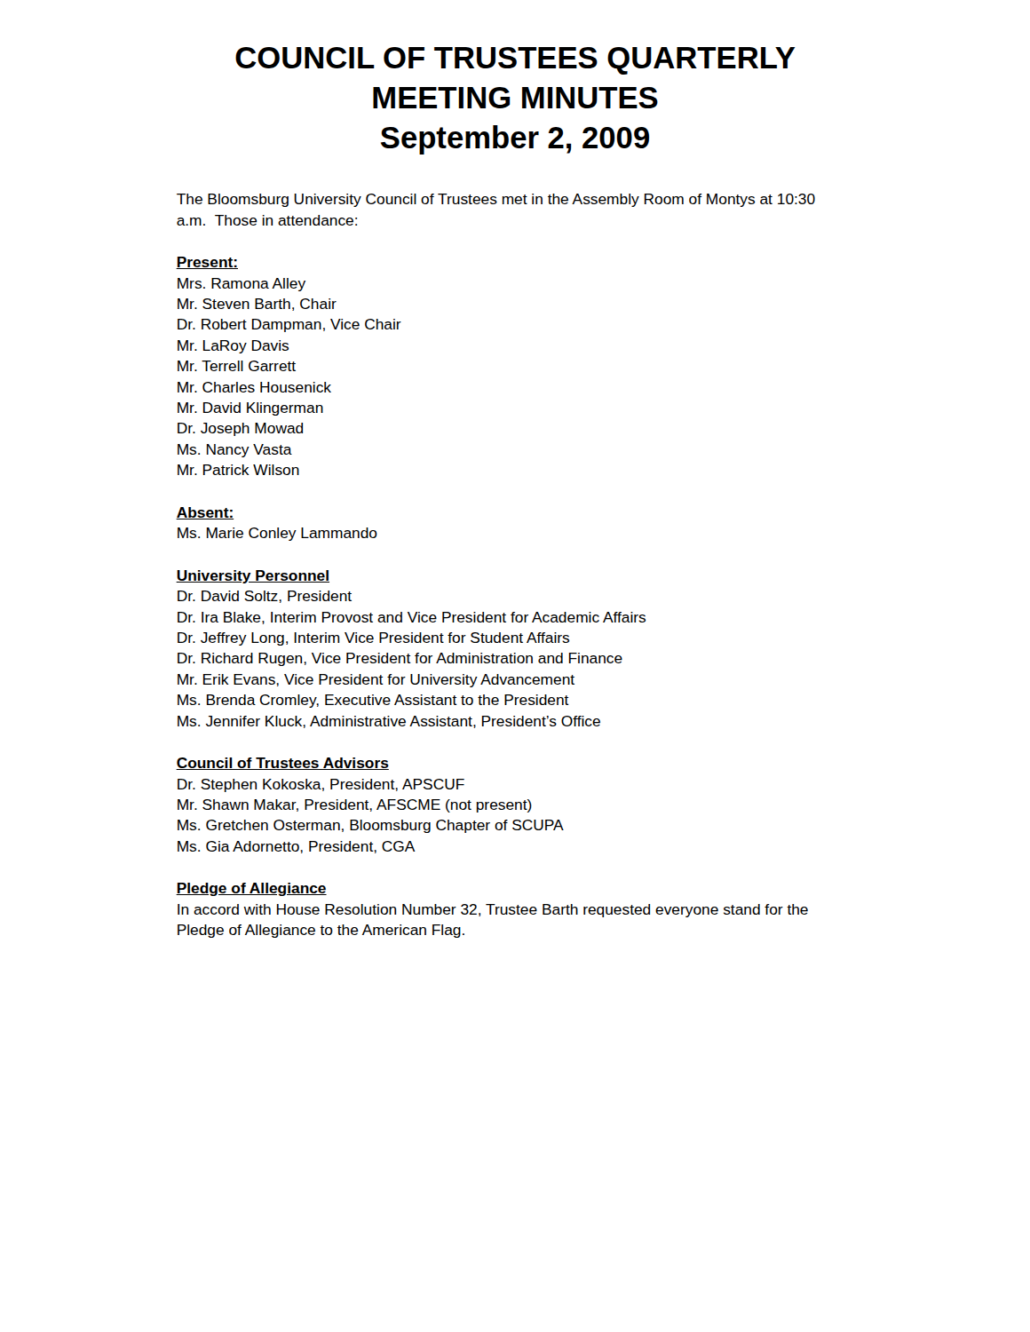COUNCIL OF TRUSTEES QUARTERLY MEETING MINUTES September 2, 2009
The Bloomsburg University Council of Trustees met in the Assembly Room of Montys at 10:30 a.m. Those in attendance:
Present:
Mrs. Ramona Alley
Mr. Steven Barth, Chair
Dr. Robert Dampman, Vice Chair
Mr. LaRoy Davis
Mr. Terrell Garrett
Mr. Charles Housenick
Mr. David Klingerman
Dr. Joseph Mowad
Ms. Nancy Vasta
Mr. Patrick Wilson
Absent:
Ms. Marie Conley Lammando
University Personnel
Dr. David Soltz, President
Dr. Ira Blake, Interim Provost and Vice President for Academic Affairs
Dr. Jeffrey Long, Interim Vice President for Student Affairs
Dr. Richard Rugen, Vice President for Administration and Finance
Mr. Erik Evans, Vice President for University Advancement
Ms. Brenda Cromley, Executive Assistant to the President
Ms. Jennifer Kluck, Administrative Assistant, President’s Office
Council of Trustees Advisors
Dr. Stephen Kokoska, President, APSCUF
Mr. Shawn Makar, President, AFSCME (not present)
Ms. Gretchen Osterman, Bloomsburg Chapter of SCUPA
Ms. Gia Adornetto, President, CGA
Pledge of Allegiance
In accord with House Resolution Number 32, Trustee Barth requested everyone stand for the Pledge of Allegiance to the American Flag.